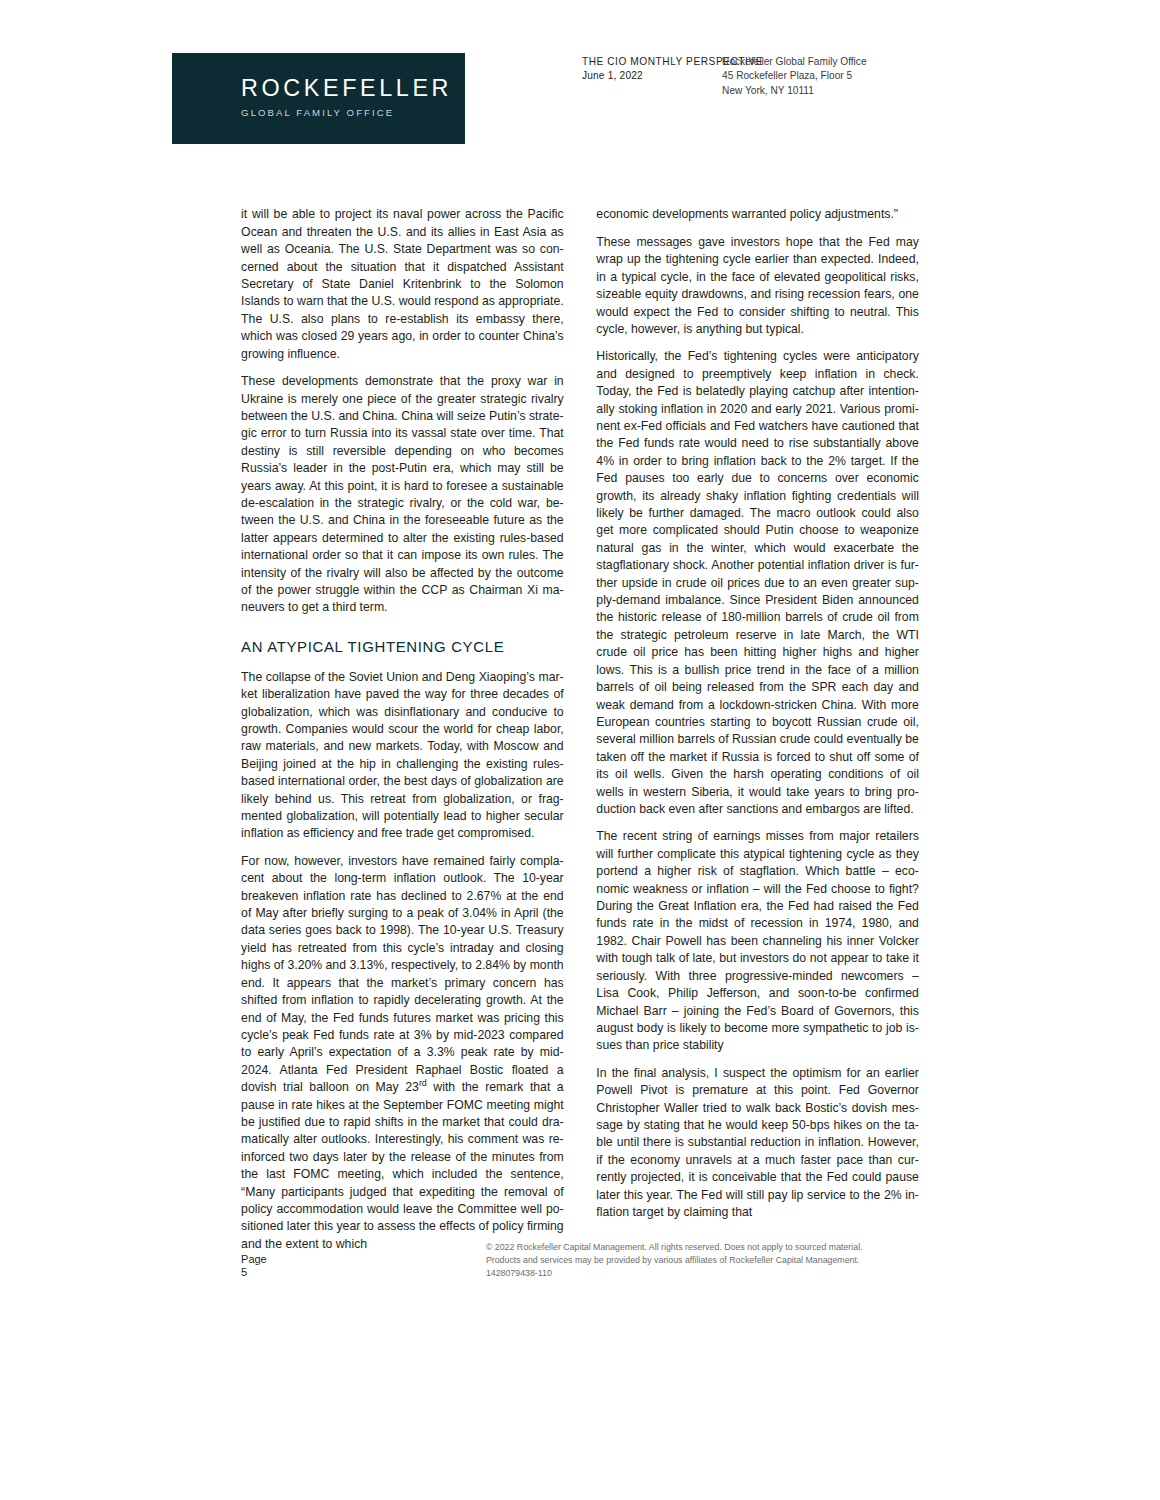ROCKEFELLER
GLOBAL FAMILY OFFICE
THE CIO MONTHLY PERSPECTIVE
June 1, 2022
Rockefeller Global Family Office
45 Rockefeller Plaza, Floor 5
New York, NY 10111
it will be able to project its naval power across the Pacific Ocean and threaten the U.S. and its allies in East Asia as well as Oceania. The U.S. State Department was so concerned about the situation that it dispatched Assistant Secretary of State Daniel Kritenbrink to the Solomon Islands to warn that the U.S. would respond as appropriate. The U.S. also plans to re-establish its embassy there, which was closed 29 years ago, in order to counter China’s growing influence.
These developments demonstrate that the proxy war in Ukraine is merely one piece of the greater strategic rivalry between the U.S. and China. China will seize Putin’s strategic error to turn Russia into its vassal state over time. That destiny is still reversible depending on who becomes Russia’s leader in the post-Putin era, which may still be years away. At this point, it is hard to foresee a sustainable de-escalation in the strategic rivalry, or the cold war, between the U.S. and China in the foreseeable future as the latter appears determined to alter the existing rules-based international order so that it can impose its own rules. The intensity of the rivalry will also be affected by the outcome of the power struggle within the CCP as Chairman Xi maneuvers to get a third term.
An Atypical Tightening Cycle
The collapse of the Soviet Union and Deng Xiaoping’s market liberalization have paved the way for three decades of globalization, which was disinflationary and conducive to growth. Companies would scour the world for cheap labor, raw materials, and new markets. Today, with Moscow and Beijing joined at the hip in challenging the existing rules-based international order, the best days of globalization are likely behind us. This retreat from globalization, or fragmented globalization, will potentially lead to higher secular inflation as efficiency and free trade get compromised.
For now, however, investors have remained fairly complacent about the long-term inflation outlook. The 10-year breakeven inflation rate has declined to 2.67% at the end of May after briefly surging to a peak of 3.04% in April (the data series goes back to 1998). The 10-year U.S. Treasury yield has retreated from this cycle’s intraday and closing highs of 3.20% and 3.13%, respectively, to 2.84% by month end. It appears that the market’s primary concern has shifted from inflation to rapidly decelerating growth. At the end of May, the Fed funds futures market was pricing this cycle’s peak Fed funds rate at 3% by mid-2023 compared to early April’s expectation of a 3.3% peak rate by mid-2024. Atlanta Fed President Raphael Bostic floated a dovish trial balloon on May 23rd with the remark that a pause in rate hikes at the September FOMC meeting might be justified due to rapid shifts in the market that could dramatically alter outlooks. Interestingly, his comment was reinforced two days later by the release of the minutes from the last FOMC meeting, which included the sentence, “Many participants judged that expediting the removal of policy accommodation would leave the Committee well positioned later this year to assess the effects of policy firming and the extent to which
economic developments warranted policy adjustments."
These messages gave investors hope that the Fed may wrap up the tightening cycle earlier than expected. Indeed, in a typical cycle, in the face of elevated geopolitical risks, sizeable equity drawdowns, and rising recession fears, one would expect the Fed to consider shifting to neutral. This cycle, however, is anything but typical.
Historically, the Fed’s tightening cycles were anticipatory and designed to preemptively keep inflation in check. Today, the Fed is belatedly playing catchup after intentionally stoking inflation in 2020 and early 2021. Various prominent ex-Fed officials and Fed watchers have cautioned that the Fed funds rate would need to rise substantially above 4% in order to bring inflation back to the 2% target. If the Fed pauses too early due to concerns over economic growth, its already shaky inflation fighting credentials will likely be further damaged. The macro outlook could also get more complicated should Putin choose to weaponize natural gas in the winter, which would exacerbate the stagflationary shock. Another potential inflation driver is further upside in crude oil prices due to an even greater supply-demand imbalance. Since President Biden announced the historic release of 180-million barrels of crude oil from the strategic petroleum reserve in late March, the WTI crude oil price has been hitting higher highs and higher lows. This is a bullish price trend in the face of a million barrels of oil being released from the SPR each day and weak demand from a lockdown-stricken China. With more European countries starting to boycott Russian crude oil, several million barrels of Russian crude could eventually be taken off the market if Russia is forced to shut off some of its oil wells. Given the harsh operating conditions of oil wells in western Siberia, it would take years to bring production back even after sanctions and embargos are lifted.
The recent string of earnings misses from major retailers will further complicate this atypical tightening cycle as they portend a higher risk of stagflation. Which battle – economic weakness or inflation – will the Fed choose to fight? During the Great Inflation era, the Fed had raised the Fed funds rate in the midst of recession in 1974, 1980, and 1982. Chair Powell has been channeling his inner Volcker with tough talk of late, but investors do not appear to take it seriously. With three progressive-minded newcomers – Lisa Cook, Philip Jefferson, and soon-to-be confirmed Michael Barr – joining the Fed’s Board of Governors, this august body is likely to become more sympathetic to job issues than price stability
In the final analysis, I suspect the optimism for an earlier Powell Pivot is premature at this point. Fed Governor Christopher Waller tried to walk back Bostic’s dovish message by stating that he would keep 50-bps hikes on the table until there is substantial reduction in inflation. However, if the economy unravels at a much faster pace than currently projected, it is conceivable that the Fed could pause later this year. The Fed will still pay lip service to the 2% inflation target by claiming that
Page
5
© 2022 Rockefeller Capital Management. All rights reserved. Does not apply to sourced material.
Products and services may be provided by various affiliates of Rockefeller Capital Management.
1428079438-110